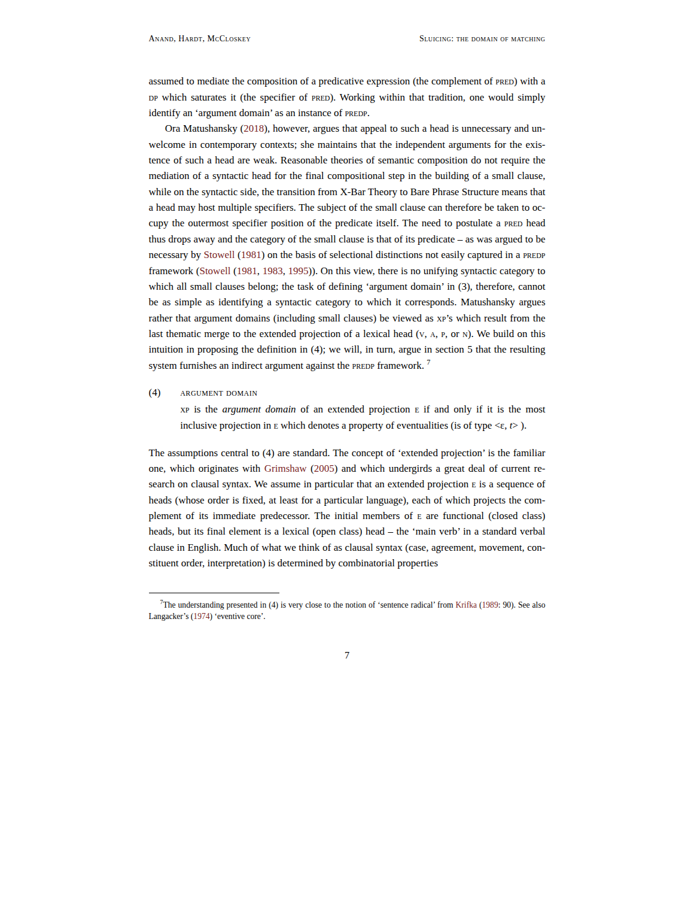Anand, Hardt, McCloskey Sluicing: the domain of matching
assumed to mediate the composition of a predicative expression (the complement of pred) with a dp which saturates it (the specifier of pred). Working within that tradition, one would simply identify an ‘argument domain’ as an instance of predp.
Ora Matushansky (2018), however, argues that appeal to such a head is unnecessary and unwelcome in contemporary contexts; she maintains that the independent arguments for the existence of such a head are weak. Reasonable theories of semantic composition do not require the mediation of a syntactic head for the final compositional step in the building of a small clause, while on the syntactic side, the transition from X-Bar Theory to Bare Phrase Structure means that a head may host multiple specifiers. The subject of the small clause can therefore be taken to occupy the outermost specifier position of the predicate itself. The need to postulate a pred head thus drops away and the category of the small clause is that of its predicate – as was argued to be necessary by Stowell (1981) on the basis of selectional distinctions not easily captured in a predp framework (Stowell (1981, 1983, 1995)). On this view, there is no unifying syntactic category to which all small clauses belong; the task of defining ‘argument domain’ in (3), therefore, cannot be as simple as identifying a syntactic category to which it corresponds. Matushansky argues rather that argument domains (including small clauses) be viewed as xp’s which result from the last thematic merge to the extended projection of a lexical head (v, a, p, or n). We build on this intuition in proposing the definition in (4); we will, in turn, argue in section 5 that the resulting system furnishes an indirect argument against the predp framework. 7
(4)
argument domain
xp is the argument domain of an extended projection e if and only if it is the most inclusive projection in e which denotes a property of eventualities (is of type <ε, t> ).
The assumptions central to (4) are standard. The concept of ‘extended projection’ is the familiar one, which originates with Grimshaw (2005) and which undergirds a great deal of current research on clausal syntax. We assume in particular that an extended projection e is a sequence of heads (whose order is fixed, at least for a particular language), each of which projects the complement of its immediate predecessor. The initial members of e are functional (closed class) heads, but its final element is a lexical (open class) head – the ‘main verb’ in a standard verbal clause in English. Much of what we think of as clausal syntax (case, agreement, movement, constituent order, interpretation) is determined by combinatorial properties
7The understanding presented in (4) is very close to the notion of ‘sentence radical’ from Krifka (1989: 90). See also Langacker’s (1974) ‘eventive core’.
7